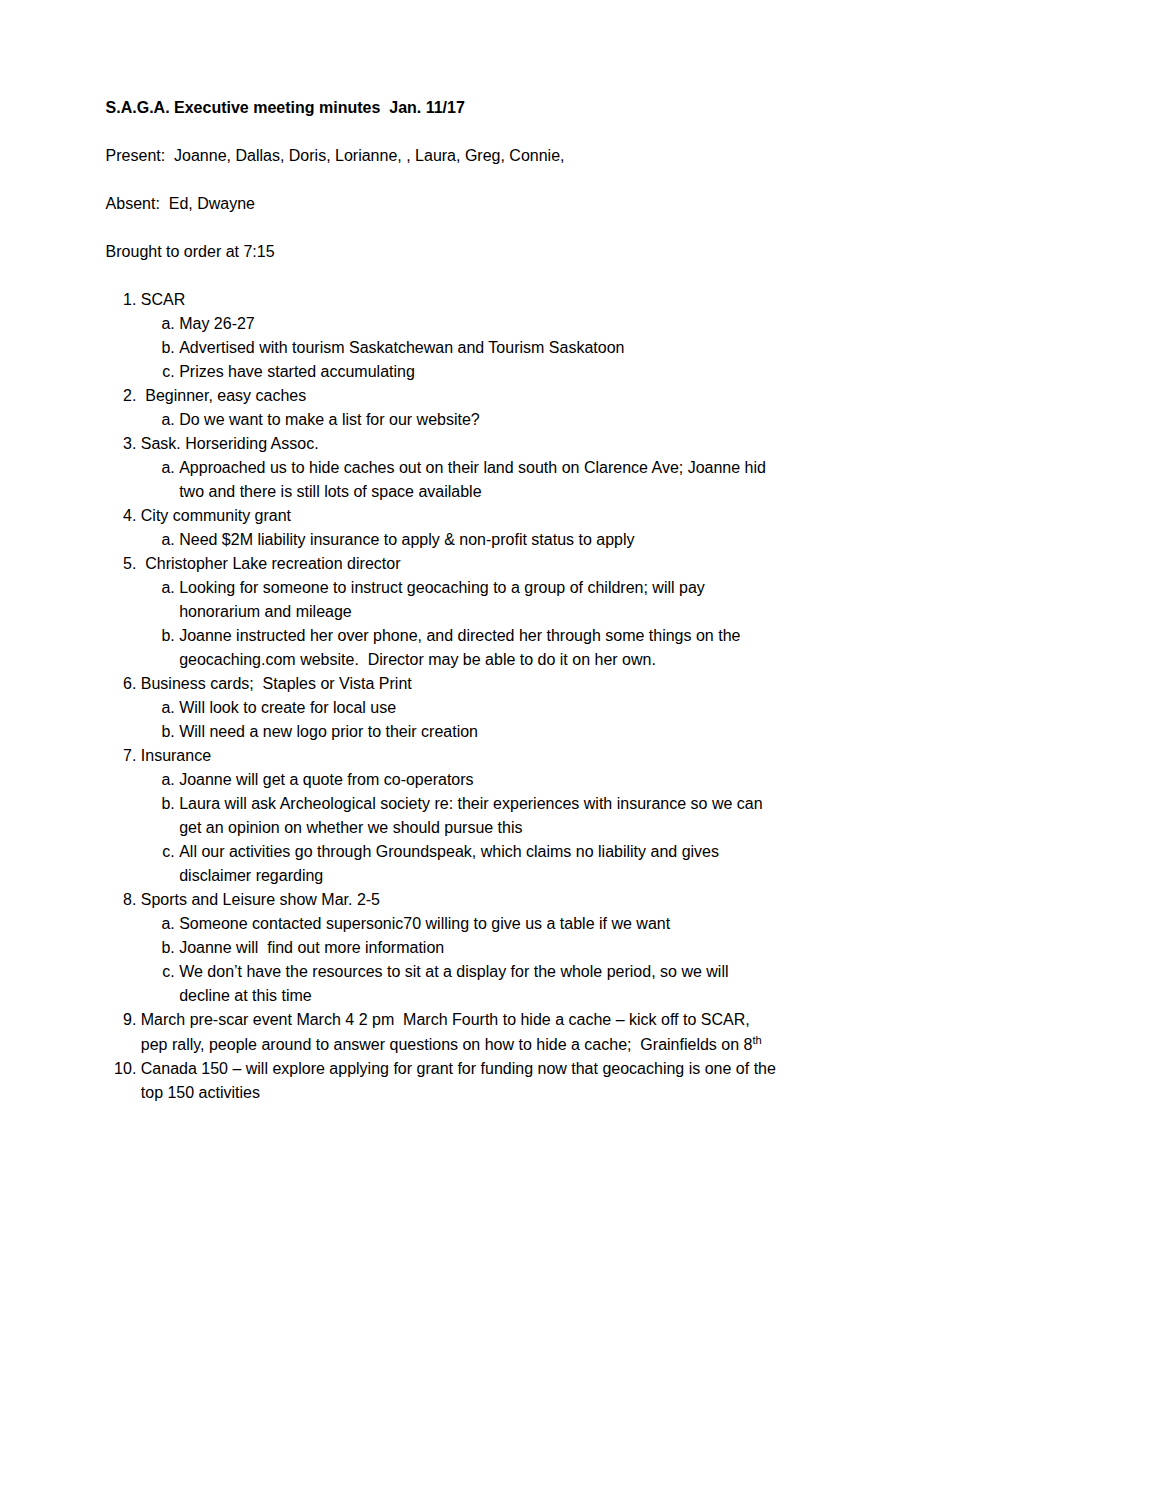S.A.G.A. Executive meeting minutes Jan. 11/17
Present: Joanne, Dallas, Doris, Lorianne, , Laura, Greg, Connie,
Absent: Ed, Dwayne
Brought to order at 7:15
SCAR
May 26-27
Advertised with tourism Saskatchewan and Tourism Saskatoon
Prizes have started accumulating
Beginner, easy caches
Do we want to make a list for our website?
Sask. Horseriding Assoc.
Approached us to hide caches out on their land south on Clarence Ave; Joanne hid two and there is still lots of space available
City community grant
Need $2M liability insurance to apply & non-profit status to apply
Christopher Lake recreation director
Looking for someone to instruct geocaching to a group of children; will pay honorarium and mileage
Joanne instructed her over phone, and directed her through some things on the geocaching.com website. Director may be able to do it on her own.
Business cards; Staples or Vista Print
Will look to create for local use
Will need a new logo prior to their creation
Insurance
Joanne will get a quote from co-operators
Laura will ask Archeological society re: their experiences with insurance so we can get an opinion on whether we should pursue this
All our activities go through Groundspeak, which claims no liability and gives disclaimer regarding
Sports and Leisure show Mar. 2-5
Someone contacted supersonic70 willing to give us a table if we want
Joanne will find out more information
We don’t have the resources to sit at a display for the whole period, so we will decline at this time
March pre-scar event March 4 2 pm March Fourth to hide a cache – kick off to SCAR, pep rally, people around to answer questions on how to hide a cache; Grainfields on 8th
Canada 150 – will explore applying for grant for funding now that geocaching is one of the top 150 activities